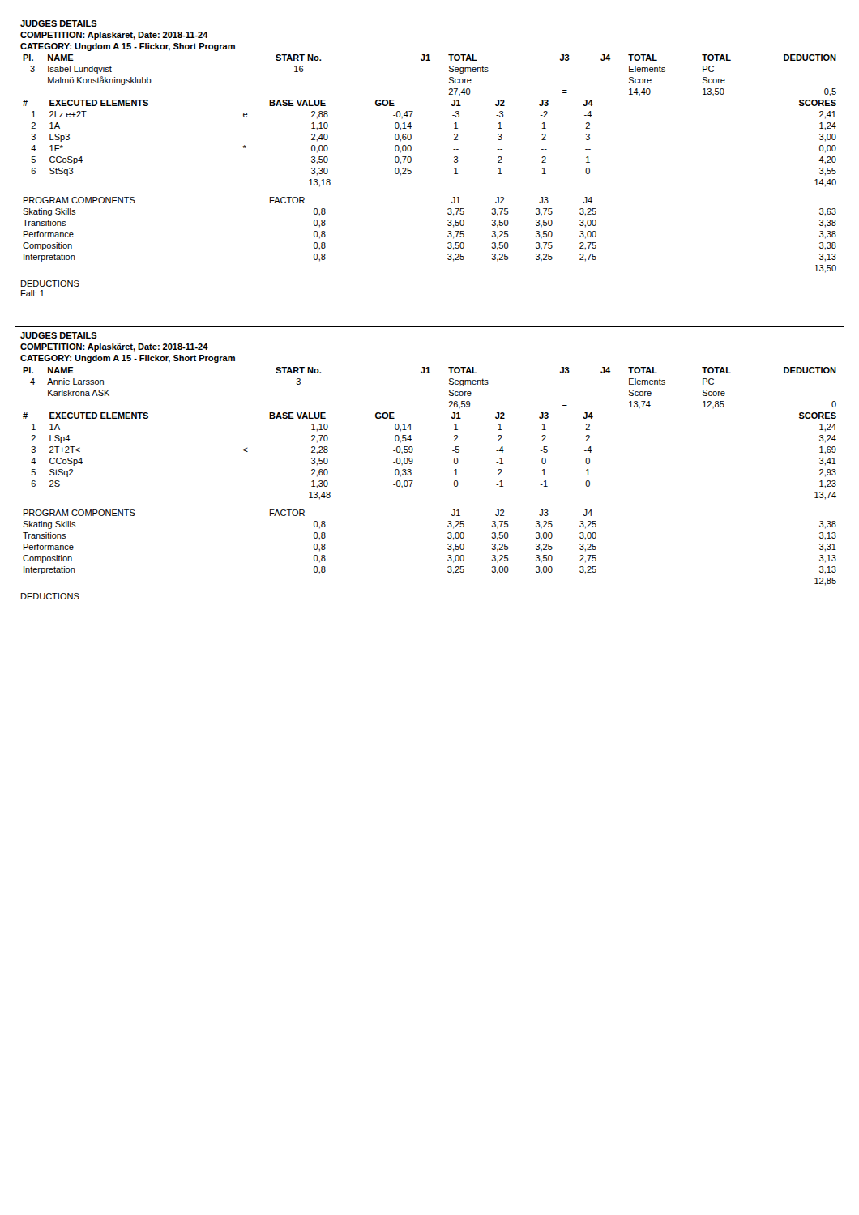JUDGES DETAILS
COMPETITION: Aplaskäret, Date: 2018-11-24
CATEGORY: Ungdom A 15 - Flickor, Short Program
| Pl. | NAME | | START No. | | J1 | TOTAL | J3 | J4 | TOTAL | TOTAL | DEDUCTION |
| --- | --- | --- | --- | --- | --- | --- | --- | --- | --- | --- | --- |
| 3 | Isabel Lundqvist | | 16 | | | Segments | | | Elements | PC | |
| | Malmö Konståkningsklubb | | | | | Score | | | Score | Score | |
| | | | | | | 27,40 | = | | 14,40 | 13,50 | 0,5 |
| # | EXECUTED ELEMENTS | | BASE VALUE | GOE | J1 | J2 | J3 | J4 | | | SCORES |
| --- | --- | --- | --- | --- | --- | --- | --- | --- | --- | --- | --- |
| 1 | 2Lz e+2T | e | 2,88 | -0,47 | -3 | -3 | -2 | -4 | | | 2,41 |
| 2 | 1A | | 1,10 | 0,14 | 1 | 1 | 1 | 2 | | | 1,24 |
| 3 | LSp3 | | 2,40 | 0,60 | 2 | 3 | 2 | 3 | | | 3,00 |
| 4 | 1F* | * | 0,00 | 0,00 | -- | -- | -- | -- | | | 0,00 |
| 5 | CCoSp4 | | 3,50 | 0,70 | 3 | 2 | 2 | 1 | | | 4,20 |
| 6 | StSq3 | | 3,30 | 0,25 | 1 | 1 | 1 | 0 | | | 3,55 |
| | | | 13,18 | | | | | | | | 14,40 |
| PROGRAM COMPONENTS | | FACTOR | | J1 | J2 | J3 | J4 | | | |
| Skating Skills | | 0,8 | | 3,75 | 3,75 | 3,75 | 3,25 | | | 3,63 |
| Transitions | | 0,8 | | 3,50 | 3,50 | 3,50 | 3,00 | | | 3,38 |
| Performance | | 0,8 | | 3,75 | 3,25 | 3,50 | 3,00 | | | 3,38 |
| Composition | | 0,8 | | 3,50 | 3,50 | 3,75 | 2,75 | | | 3,38 |
| Interpretation | | 0,8 | | 3,25 | 3,25 | 3,25 | 2,75 | | | 3,13 |
| | 13,50 |
DEDUCTIONS
Fall: 1
JUDGES DETAILS
COMPETITION: Aplaskäret, Date: 2018-11-24
CATEGORY: Ungdom A 15 - Flickor, Short Program
| Pl. | NAME | | START No. | | J1 | TOTAL | J3 | J4 | TOTAL | TOTAL | DEDUCTION |
| --- | --- | --- | --- | --- | --- | --- | --- | --- | --- | --- | --- |
| 4 | Annie Larsson | | 3 | | | Segments | | | Elements | PC | |
| | Karlskrona ASK | | | | | Score | | | Score | Score | |
| | | | | | | 26,59 | = | | 13,74 | 12,85 | 0 |
| # | EXECUTED ELEMENTS | | BASE VALUE | GOE | J1 | J2 | J3 | J4 | | | SCORES |
| --- | --- | --- | --- | --- | --- | --- | --- | --- | --- | --- | --- |
| 1 | 1A | | 1,10 | 0,14 | 1 | 1 | 1 | 2 | | | 1,24 |
| 2 | LSp4 | | 2,70 | 0,54 | 2 | 2 | 2 | 2 | | | 3,24 |
| 3 | 2T+2T< | < | 2,28 | -0,59 | -5 | -4 | -5 | -4 | | | 1,69 |
| 4 | CCoSp4 | | 3,50 | -0,09 | 0 | -1 | 0 | 0 | | | 3,41 |
| 5 | StSq2 | | 2,60 | 0,33 | 1 | 2 | 1 | 1 | | | 2,93 |
| 6 | 2S | | 1,30 | -0,07 | 0 | -1 | -1 | 0 | | | 1,23 |
| | | | 13,48 | | | | | | | | 13,74 |
| PROGRAM COMPONENTS | | FACTOR | | J1 | J2 | J3 | J4 | | | |
| Skating Skills | | 0,8 | | 3,25 | 3,75 | 3,25 | 3,25 | | | 3,38 |
| Transitions | | 0,8 | | 3,00 | 3,50 | 3,00 | 3,00 | | | 3,13 |
| Performance | | 0,8 | | 3,50 | 3,25 | 3,25 | 3,25 | | | 3,31 |
| Composition | | 0,8 | | 3,00 | 3,25 | 3,50 | 2,75 | | | 3,13 |
| Interpretation | | 0,8 | | 3,25 | 3,00 | 3,00 | 3,25 | | | 3,13 |
| | 12,85 |
DEDUCTIONS